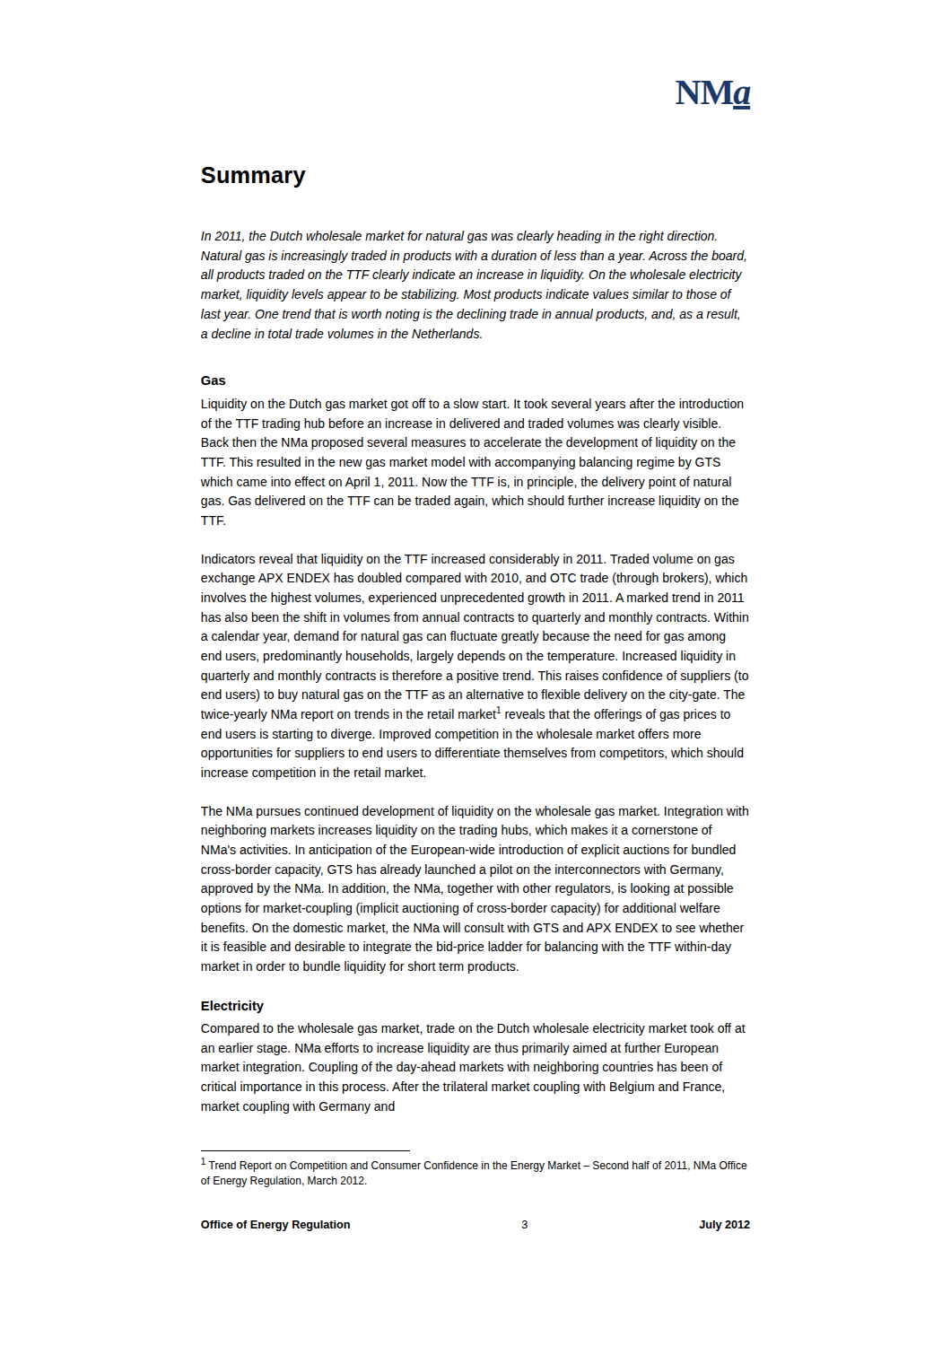NMa
Summary
In 2011, the Dutch wholesale market for natural gas was clearly heading in the right direction. Natural gas is increasingly traded in products with a duration of less than a year. Across the board, all products traded on the TTF clearly indicate an increase in liquidity. On the wholesale electricity market, liquidity levels appear to be stabilizing. Most products indicate values similar to those of last year. One trend that is worth noting is the declining trade in annual products, and, as a result, a decline in total trade volumes in the Netherlands.
Gas
Liquidity on the Dutch gas market got off to a slow start. It took several years after the introduction of the TTF trading hub before an increase in delivered and traded volumes was clearly visible. Back then the NMa proposed several measures to accelerate the development of liquidity on the TTF. This resulted in the new gas market model with accompanying balancing regime by GTS which came into effect on April 1, 2011. Now the TTF is, in principle, the delivery point of natural gas. Gas delivered on the TTF can be traded again, which should further increase liquidity on the TTF.
Indicators reveal that liquidity on the TTF increased considerably in 2011. Traded volume on gas exchange APX ENDEX has doubled compared with 2010, and OTC trade (through brokers), which involves the highest volumes, experienced unprecedented growth in 2011. A marked trend in 2011 has also been the shift in volumes from annual contracts to quarterly and monthly contracts. Within a calendar year, demand for natural gas can fluctuate greatly because the need for gas among end users, predominantly households, largely depends on the temperature. Increased liquidity in quarterly and monthly contracts is therefore a positive trend. This raises confidence of suppliers (to end users) to buy natural gas on the TTF as an alternative to flexible delivery on the city-gate. The twice-yearly NMa report on trends in the retail market1 reveals that the offerings of gas prices to end users is starting to diverge. Improved competition in the wholesale market offers more opportunities for suppliers to end users to differentiate themselves from competitors, which should increase competition in the retail market.
The NMa pursues continued development of liquidity on the wholesale gas market. Integration with neighboring markets increases liquidity on the trading hubs, which makes it a cornerstone of NMa's activities. In anticipation of the European-wide introduction of explicit auctions for bundled cross-border capacity, GTS has already launched a pilot on the interconnectors with Germany, approved by the NMa. In addition, the NMa, together with other regulators, is looking at possible options for market-coupling (implicit auctioning of cross-border capacity) for additional welfare benefits. On the domestic market, the NMa will consult with GTS and APX ENDEX to see whether it is feasible and desirable to integrate the bid-price ladder for balancing with the TTF within-day market in order to bundle liquidity for short term products.
Electricity
Compared to the wholesale gas market, trade on the Dutch wholesale electricity market took off at an earlier stage. NMa efforts to increase liquidity are thus primarily aimed at further European market integration. Coupling of the day-ahead markets with neighboring countries has been of critical importance in this process. After the trilateral market coupling with Belgium and France, market coupling with Germany and
1 Trend Report on Competition and Consumer Confidence in the Energy Market – Second half of 2011, NMa Office of Energy Regulation, March 2012.
Office of Energy Regulation 3 July 2012